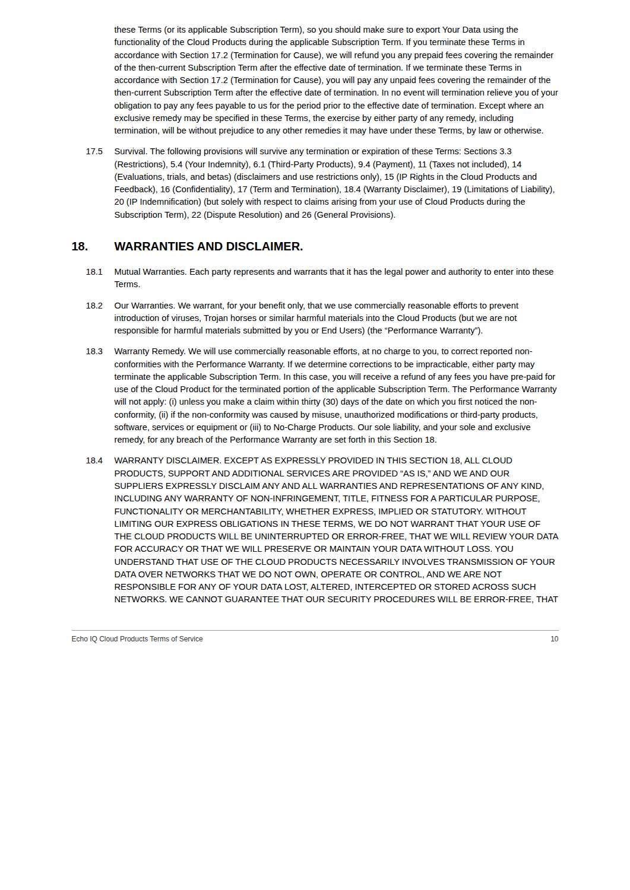these Terms (or its applicable Subscription Term), so you should make sure to export Your Data using the functionality of the Cloud Products during the applicable Subscription Term. If you terminate these Terms in accordance with Section 17.2 (Termination for Cause), we will refund you any prepaid fees covering the remainder of the then-current Subscription Term after the effective date of termination. If we terminate these Terms in accordance with Section 17.2 (Termination for Cause), you will pay any unpaid fees covering the remainder of the then-current Subscription Term after the effective date of termination. In no event will termination relieve you of your obligation to pay any fees payable to us for the period prior to the effective date of termination. Except where an exclusive remedy may be specified in these Terms, the exercise by either party of any remedy, including termination, will be without prejudice to any other remedies it may have under these Terms, by law or otherwise.
17.5
Survival. The following provisions will survive any termination or expiration of these Terms: Sections 3.3 (Restrictions), 5.4 (Your Indemnity), 6.1 (Third-Party Products), 9.4 (Payment), 11 (Taxes not included), 14 (Evaluations, trials, and betas) (disclaimers and use restrictions only), 15 (IP Rights in the Cloud Products and Feedback), 16 (Confidentiality), 17 (Term and Termination), 18.4 (Warranty Disclaimer), 19 (Limitations of Liability), 20 (IP Indemnification) (but solely with respect to claims arising from your use of Cloud Products during the Subscription Term), 22 (Dispute Resolution) and 26 (General Provisions).
18. WARRANTIES AND DISCLAIMER.
18.1
Mutual Warranties. Each party represents and warrants that it has the legal power and authority to enter into these Terms.
18.2
Our Warranties. We warrant, for your benefit only, that we use commercially reasonable efforts to prevent introduction of viruses, Trojan horses or similar harmful materials into the Cloud Products (but we are not responsible for harmful materials submitted by you or End Users) (the “Performance Warranty”).
18.3
Warranty Remedy. We will use commercially reasonable efforts, at no charge to you, to correct reported non-conformities with the Performance Warranty. If we determine corrections to be impracticable, either party may terminate the applicable Subscription Term. In this case, you will receive a refund of any fees you have pre-paid for use of the Cloud Product for the terminated portion of the applicable Subscription Term. The Performance Warranty will not apply: (i) unless you make a claim within thirty (30) days of the date on which you first noticed the non-conformity, (ii) if the non-conformity was caused by misuse, unauthorized modifications or third-party products, software, services or equipment or (iii) to No-Charge Products. Our sole liability, and your sole and exclusive remedy, for any breach of the Performance Warranty are set forth in this Section 18.
18.4
WARRANTY DISCLAIMER. EXCEPT AS EXPRESSLY PROVIDED IN THIS SECTION 18, ALL CLOUD PRODUCTS, SUPPORT AND ADDITIONAL SERVICES ARE PROVIDED “AS IS,” AND WE AND OUR SUPPLIERS EXPRESSLY DISCLAIM ANY AND ALL WARRANTIES AND REPRESENTATIONS OF ANY KIND, INCLUDING ANY WARRANTY OF NON-INFRINGEMENT, TITLE, FITNESS FOR A PARTICULAR PURPOSE, FUNCTIONALITY OR MERCHANTABILITY, WHETHER EXPRESS, IMPLIED OR STATUTORY. WITHOUT LIMITING OUR EXPRESS OBLIGATIONS IN THESE TERMS, WE DO NOT WARRANT THAT YOUR USE OF THE CLOUD PRODUCTS WILL BE UNINTERRUPTED OR ERROR-FREE, THAT WE WILL REVIEW YOUR DATA FOR ACCURACY OR THAT WE WILL PRESERVE OR MAINTAIN YOUR DATA WITHOUT LOSS. YOU UNDERSTAND THAT USE OF THE CLOUD PRODUCTS NECESSARILY INVOLVES TRANSMISSION OF YOUR DATA OVER NETWORKS THAT WE DO NOT OWN, OPERATE OR CONTROL, AND WE ARE NOT RESPONSIBLE FOR ANY OF YOUR DATA LOST, ALTERED, INTERCEPTED OR STORED ACROSS SUCH NETWORKS. WE CANNOT GUARANTEE THAT OUR SECURITY PROCEDURES WILL BE ERROR-FREE, THAT
Echo IQ Cloud Products Terms of Service 10